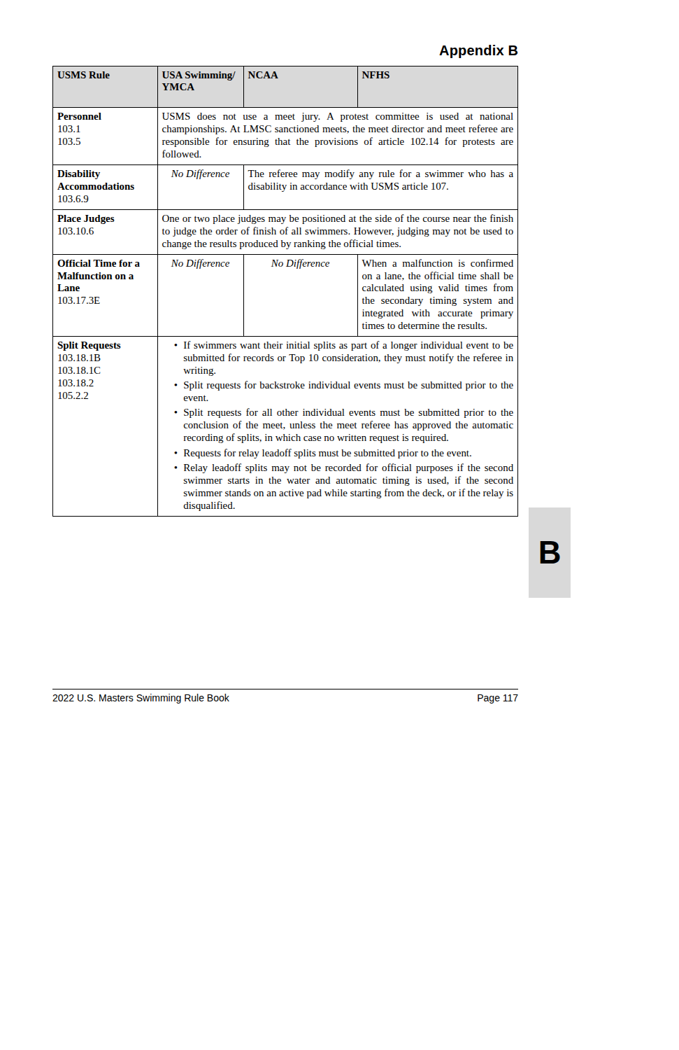Appendix B
| USMS Rule | USA Swimming/ YMCA | NCAA | NFHS |
| --- | --- | --- | --- |
| Personnel 103.1 103.5 | USMS does not use a meet jury. A protest committee is used at national championships. At LMSC sanctioned meets, the meet director and meet referee are responsible for ensuring that the provisions of article 102.14 for protests are followed. |
| Disability Accommodations 103.6.9 | No Difference | The referee may modify any rule for a swimmer who has a disability in accordance with USMS article 107. |
| Place Judges 103.10.6 | One or two place judges may be positioned at the side of the course near the finish to judge the order of finish of all swimmers. However, judging may not be used to change the results produced by ranking the official times. |
| Official Time for a Malfunction on a Lane 103.17.3E | No Difference | No Difference | When a malfunction is confirmed on a lane, the official time shall be calculated using valid times from the secondary timing system and integrated with accurate primary times to determine the results. |
| Split Requests 103.18.1B 103.18.1C 103.18.2 105.2.2 | If swimmers want their initial splits as part of a longer individual event to be submitted for records or Top 10 consideration, they must notify the referee in writing. Split requests for backstroke individual events must be submitted prior to the event. Split requests for all other individual events must be submitted prior to the conclusion of the meet, unless the meet referee has approved the automatic recording of splits, in which case no written request is required. Requests for relay leadoff splits must be submitted prior to the event. Relay leadoff splits may not be recorded for official purposes if the second swimmer starts in the water and automatic timing is used, if the second swimmer stands on an active pad while starting from the deck, or if the relay is disqualified. |
B
2022 U.S. Masters Swimming Rule Book
Page 117